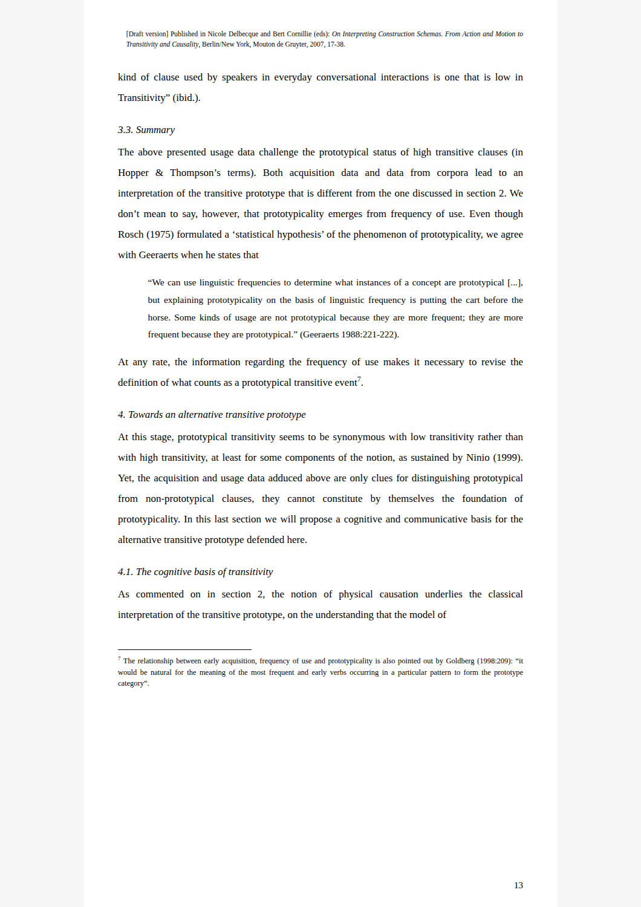[Draft version] Published in Nicole Delbecque and Bert Cornillie (eds): On Interpreting Construction Schemas. From Action and Motion to Transitivity and Causality, Berlin/New York, Mouton de Gruyter, 2007, 17-38.
kind of clause used by speakers in everyday conversational interactions is one that is low in Transitivity” (ibid.).
3.3. Summary
The above presented usage data challenge the prototypical status of high transitive clauses (in Hopper & Thompson’s terms). Both acquisition data and data from corpora lead to an interpretation of the transitive prototype that is different from the one discussed in section 2. We don’t mean to say, however, that prototypicality emerges from frequency of use. Even though Rosch (1975) formulated a ‘statistical hypothesis’ of the phenomenon of prototypicality, we agree with Geeraerts when he states that
“We can use linguistic frequencies to determine what instances of a concept are prototypical [...], but explaining prototypicality on the basis of linguistic frequency is putting the cart before the horse. Some kinds of usage are not prototypical because they are more frequent; they are more frequent because they are prototypical.” (Geeraerts 1988:221-222).
At any rate, the information regarding the frequency of use makes it necessary to revise the definition of what counts as a prototypical transitive event7.
4. Towards an alternative transitive prototype
At this stage, prototypical transitivity seems to be synonymous with low transitivity rather than with high transitivity, at least for some components of the notion, as sustained by Ninio (1999). Yet, the acquisition and usage data adduced above are only clues for distinguishing prototypical from non-prototypical clauses, they cannot constitute by themselves the foundation of prototypicality. In this last section we will propose a cognitive and communicative basis for the alternative transitive prototype defended here.
4.1. The cognitive basis of transitivity
As commented on in section 2, the notion of physical causation underlies the classical interpretation of the transitive prototype, on the understanding that the model of
7 The relationship between early acquisition, frequency of use and prototypicality is also pointed out by Goldberg (1998:209): “it would be natural for the meaning of the most frequent and early verbs occurring in a particular pattern to form the prototype category”.
13